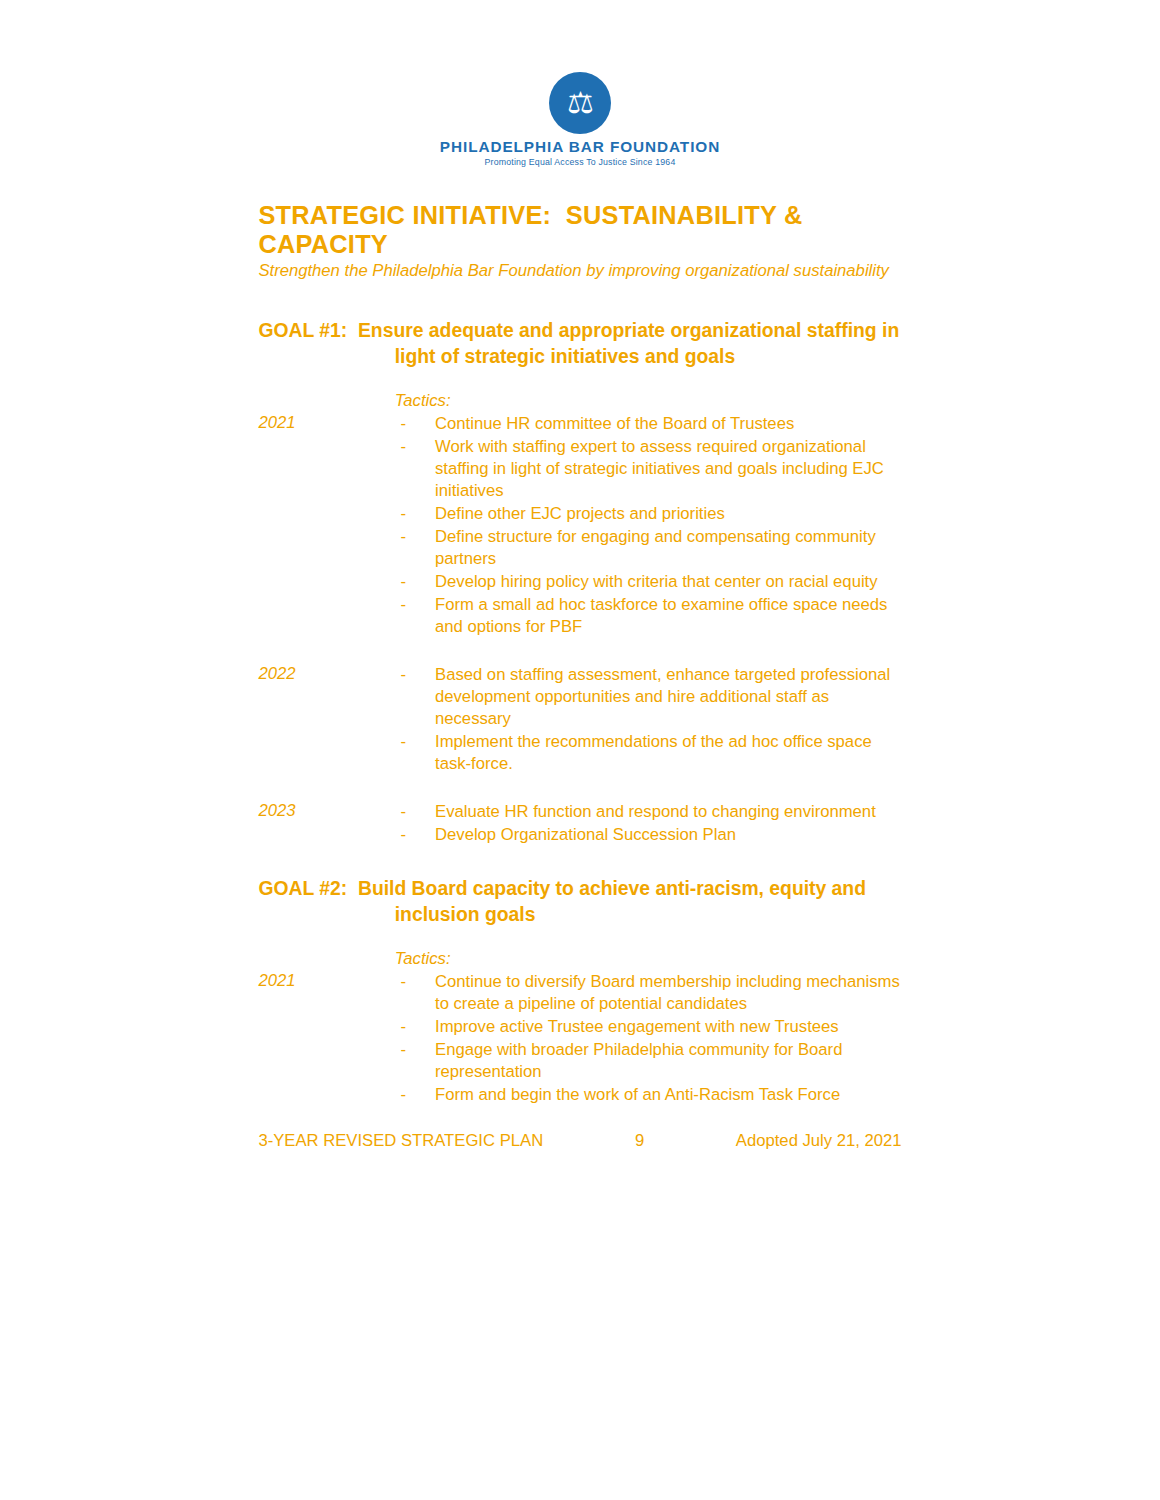PHILADELPHIA BAR FOUNDATION
Promoting Equal Access To Justice Since 1964
STRATEGIC INITIATIVE: SUSTAINABILITY & CAPACITY
Strengthen the Philadelphia Bar Foundation by improving organizational sustainability
GOAL #1: Ensure adequate and appropriate organizational staffing in light of strategic initiatives and goals
Tactics:
| 2021 | Continue HR committee of the Board of Trustees Work with staffing expert to assess required organizational staffing in light of strategic initiatives and goals including EJC initiatives Define other EJC projects and priorities Define structure for engaging and compensating community partners Develop hiring policy with criteria that center on racial equity Form a small ad hoc taskforce to examine office space needs and options for PBF |
| 2022 | Based on staffing assessment, enhance targeted professional development opportunities and hire additional staff as necessary Implement the recommendations of the ad hoc office space task-force. |
| 2023 | Evaluate HR function and respond to changing environment Develop Organizational Succession Plan |
GOAL #2: Build Board capacity to achieve anti-racism, equity and inclusion goals
Tactics:
| 2021 | Continue to diversify Board membership including mechanisms to create a pipeline of potential candidates Improve active Trustee engagement with new Trustees Engage with broader Philadelphia community for Board representation Form and begin the work of an Anti-Racism Task Force |
3-YEAR REVISED STRATEGIC PLAN 9 Adopted July 21, 2021